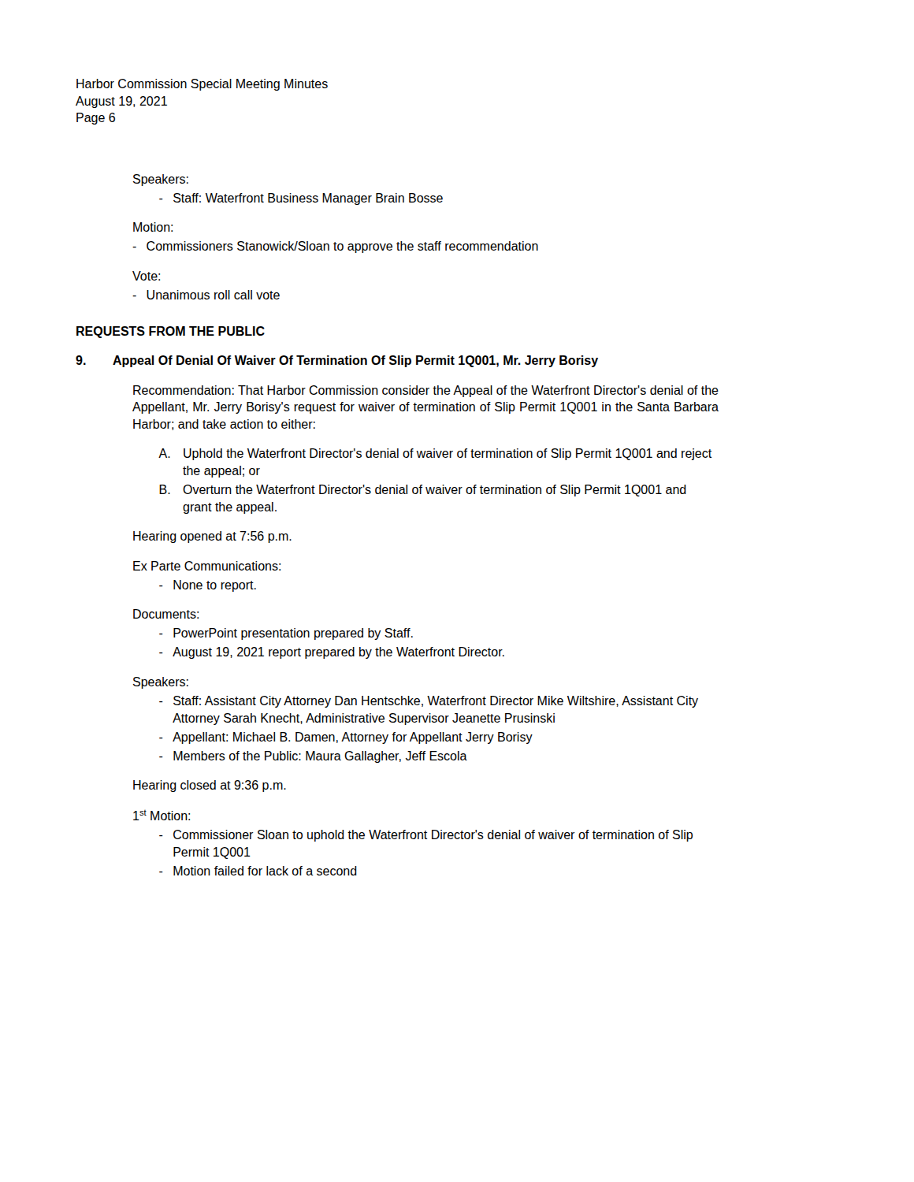Harbor Commission Special Meeting Minutes
August 19, 2021
Page 6
Speakers:
Staff: Waterfront Business Manager Brain Bosse
Motion:
Commissioners Stanowick/Sloan to approve the staff recommendation
Vote:
Unanimous roll call vote
REQUESTS FROM THE PUBLIC
9. Appeal Of Denial Of Waiver Of Termination Of Slip Permit 1Q001, Mr. Jerry Borisy
Recommendation: That Harbor Commission consider the Appeal of the Waterfront Director's denial of the Appellant, Mr. Jerry Borisy's request for waiver of termination of Slip Permit 1Q001 in the Santa Barbara Harbor; and take action to either:
A. Uphold the Waterfront Director's denial of waiver of termination of Slip Permit 1Q001 and reject the appeal; or
B. Overturn the Waterfront Director's denial of waiver of termination of Slip Permit 1Q001 and grant the appeal.
Hearing opened at 7:56 p.m.
Ex Parte Communications:
None to report.
Documents:
PowerPoint presentation prepared by Staff.
August 19, 2021 report prepared by the Waterfront Director.
Speakers:
Staff: Assistant City Attorney Dan Hentschke, Waterfront Director Mike Wiltshire, Assistant City Attorney Sarah Knecht, Administrative Supervisor Jeanette Prusinski
Appellant: Michael B. Damen, Attorney for Appellant Jerry Borisy
Members of the Public: Maura Gallagher, Jeff Escola
Hearing closed at 9:36 p.m.
1st Motion:
Commissioner Sloan to uphold the Waterfront Director's denial of waiver of termination of Slip Permit 1Q001
Motion failed for lack of a second